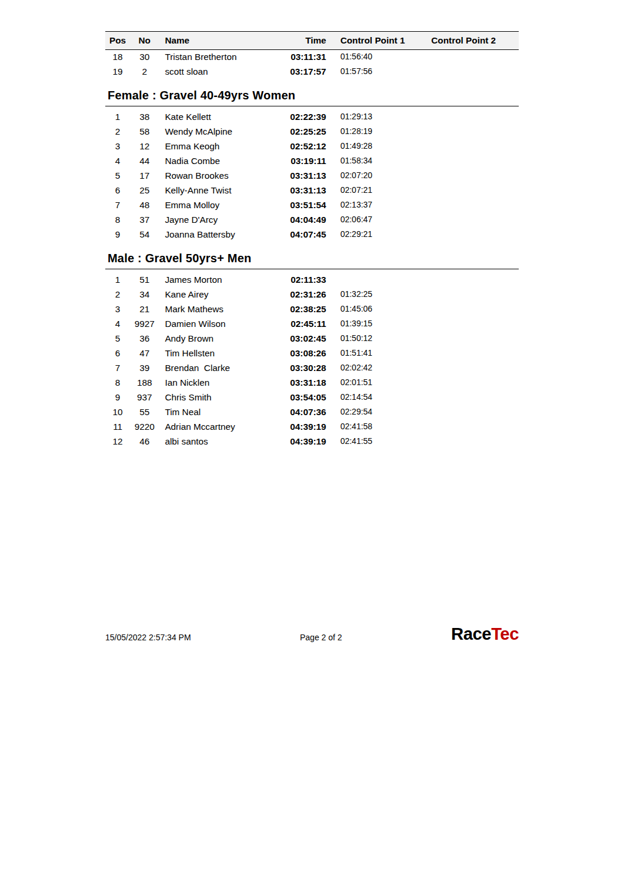| Pos | No | Name | Time | Control Point 1 | Control Point 2 |
| --- | --- | --- | --- | --- | --- |
| 18 | 30 | Tristan Bretherton | 03:11:31 | 01:56:40 | |
| 19 | 2 | scott sloan | 03:17:57 | 01:57:56 | |
| Female : Gravel 40-49yrs Women |
| 1 | 38 | Kate Kellett | 02:22:39 | 01:29:13 | |
| 2 | 58 | Wendy McAlpine | 02:25:25 | 01:28:19 | |
| 3 | 12 | Emma Keogh | 02:52:12 | 01:49:28 | |
| 4 | 44 | Nadia Combe | 03:19:11 | 01:58:34 | |
| 5 | 17 | Rowan Brookes | 03:31:13 | 02:07:20 | |
| 6 | 25 | Kelly-Anne Twist | 03:31:13 | 02:07:21 | |
| 7 | 48 | Emma Molloy | 03:51:54 | 02:13:37 | |
| 8 | 37 | Jayne D'Arcy | 04:04:49 | 02:06:47 | |
| 9 | 54 | Joanna Battersby | 04:07:45 | 02:29:21 | |
| Male : Gravel 50yrs+ Men |
| 1 | 51 | James Morton | 02:11:33 | | |
| 2 | 34 | Kane Airey | 02:31:26 | 01:32:25 | |
| 3 | 21 | Mark Mathews | 02:38:25 | 01:45:06 | |
| 4 | 9927 | Damien Wilson | 02:45:11 | 01:39:15 | |
| 5 | 36 | Andy Brown | 03:02:45 | 01:50:12 | |
| 6 | 47 | Tim Hellsten | 03:08:26 | 01:51:41 | |
| 7 | 39 | Brendan Clarke | 03:30:28 | 02:02:42 | |
| 8 | 188 | Ian Nicklen | 03:31:18 | 02:01:51 | |
| 9 | 937 | Chris Smith | 03:54:05 | 02:14:54 | |
| 10 | 55 | Tim Neal | 04:07:36 | 02:29:54 | |
| 11 | 9220 | Adrian Mccartney | 04:39:19 | 02:41:58 | |
| 12 | 46 | albi santos | 04:39:19 | 02:41:55 | |
15/05/2022 2:57:34 PM
Page 2 of 2
Race Tec